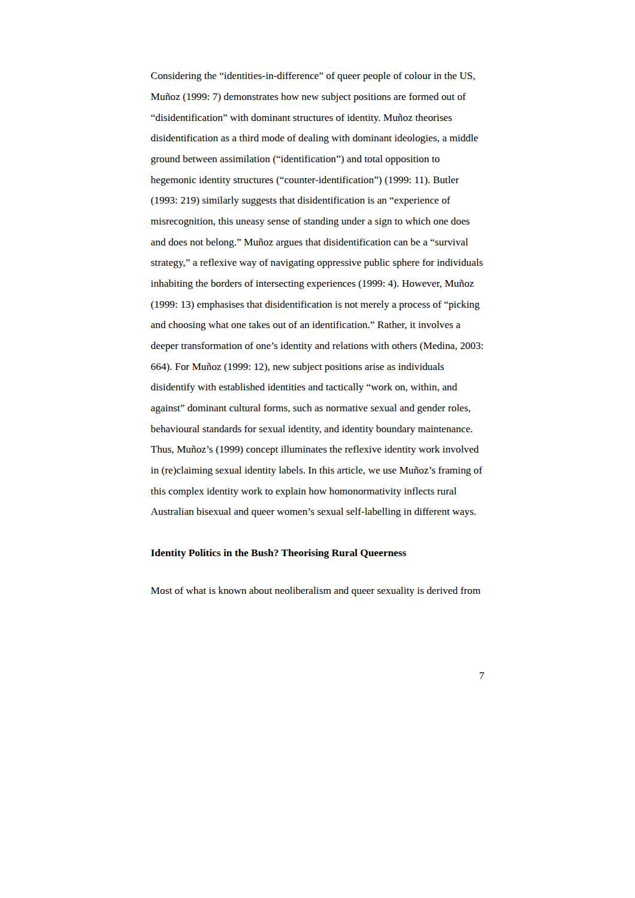Considering the “identities-in-difference” of queer people of colour in the US, Muñoz (1999: 7) demonstrates how new subject positions are formed out of “disidentification” with dominant structures of identity. Muñoz theorises disidentification as a third mode of dealing with dominant ideologies, a middle ground between assimilation (“identification”) and total opposition to hegemonic identity structures (“counter-identification”) (1999: 11). Butler (1993: 219) similarly suggests that disidentification is an “experience of misrecognition, this uneasy sense of standing under a sign to which one does and does not belong.” Muñoz argues that disidentification can be a “survival strategy,” a reflexive way of navigating oppressive public sphere for individuals inhabiting the borders of intersecting experiences (1999: 4). However, Muñoz (1999: 13) emphasises that disidentification is not merely a process of “picking and choosing what one takes out of an identification.” Rather, it involves a deeper transformation of one’s identity and relations with others (Medina, 2003: 664). For Muñoz (1999: 12), new subject positions arise as individuals disidentify with established identities and tactically “work on, within, and against” dominant cultural forms, such as normative sexual and gender roles, behavioural standards for sexual identity, and identity boundary maintenance. Thus, Muñoz’s (1999) concept illuminates the reflexive identity work involved in (re)claiming sexual identity labels. In this article, we use Muñoz’s framing of this complex identity work to explain how homonormativity inflects rural Australian bisexual and queer women’s sexual self-labelling in different ways.
Identity Politics in the Bush? Theorising Rural Queerness
Most of what is known about neoliberalism and queer sexuality is derived from
7